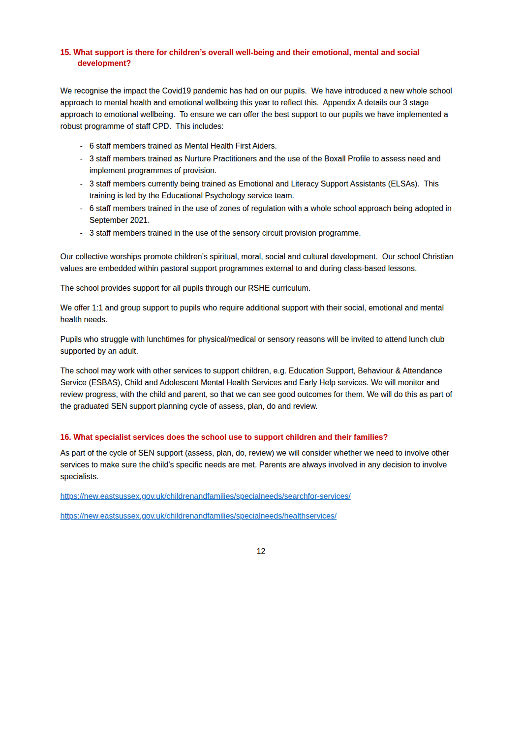15. What support is there for children’s overall well-being and their emotional, mental and social development?
We recognise the impact the Covid19 pandemic has had on our pupils. We have introduced a new whole school approach to mental health and emotional wellbeing this year to reflect this. Appendix A details our 3 stage approach to emotional wellbeing. To ensure we can offer the best support to our pupils we have implemented a robust programme of staff CPD. This includes:
6 staff members trained as Mental Health First Aiders.
3 staff members trained as Nurture Practitioners and the use of the Boxall Profile to assess need and implement programmes of provision.
3 staff members currently being trained as Emotional and Literacy Support Assistants (ELSAs). This training is led by the Educational Psychology service team.
6 staff members trained in the use of zones of regulation with a whole school approach being adopted in September 2021.
3 staff members trained in the use of the sensory circuit provision programme.
Our collective worships promote children’s spiritual, moral, social and cultural development. Our school Christian values are embedded within pastoral support programmes external to and during class-based lessons.
The school provides support for all pupils through our RSHE curriculum.
We offer 1:1 and group support to pupils who require additional support with their social, emotional and mental health needs.
Pupils who struggle with lunchtimes for physical/medical or sensory reasons will be invited to attend lunch club supported by an adult.
The school may work with other services to support children, e.g. Education Support, Behaviour & Attendance Service (ESBAS), Child and Adolescent Mental Health Services and Early Help services. We will monitor and review progress, with the child and parent, so that we can see good outcomes for them. We will do this as part of the graduated SEN support planning cycle of assess, plan, do and review.
16. What specialist services does the school use to support children and their families?
As part of the cycle of SEN support (assess, plan, do, review) we will consider whether we need to involve other services to make sure the child’s specific needs are met. Parents are always involved in any decision to involve specialists.
https://new.eastsussex.gov.uk/childrenandfamilies/specialneeds/searchfor-services/
https://new.eastsussex.gov.uk/childrenandfamilies/specialneeds/healthservices/
12